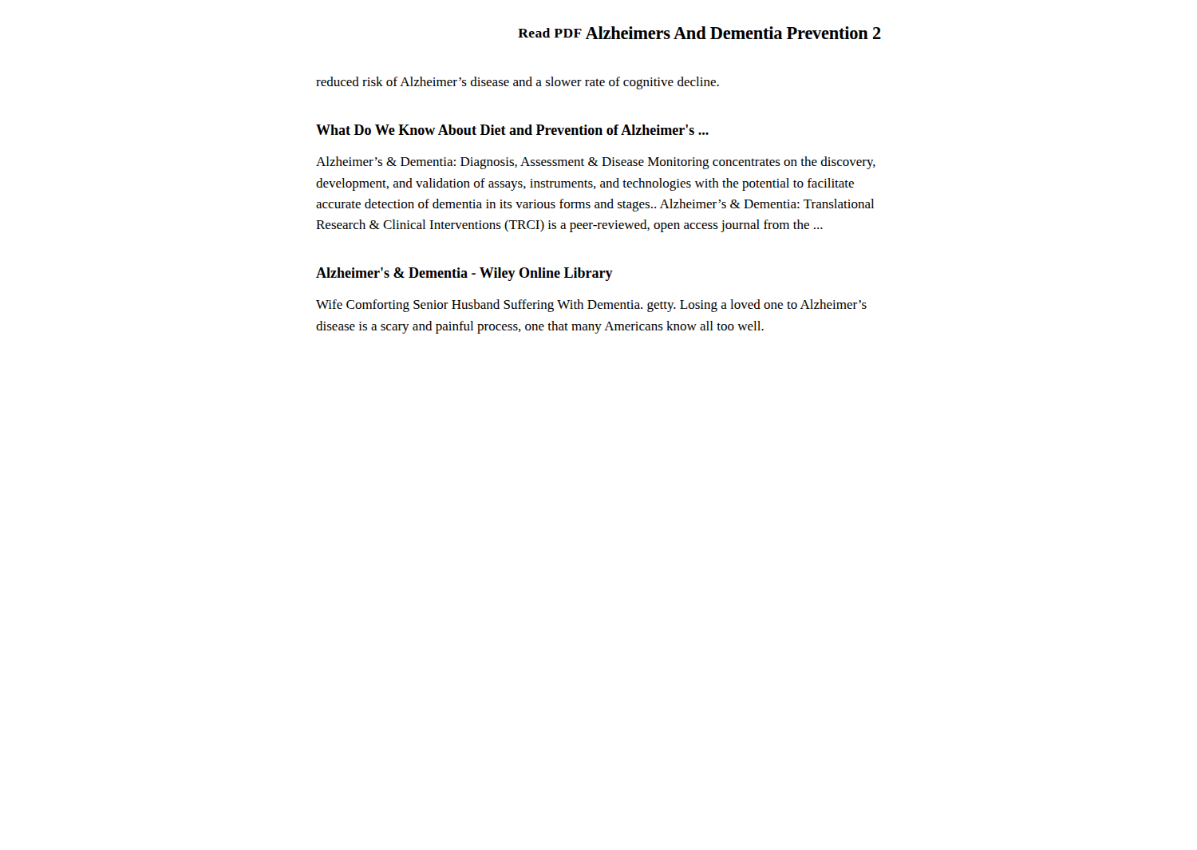Read PDF Alzheimers And Dementia Prevention 2
reduced risk of Alzheimer’s disease and a slower rate of cognitive decline.
What Do We Know About Diet and Prevention of Alzheimer's ...
Alzheimer’s & Dementia: Diagnosis, Assessment & Disease Monitoring concentrates on the discovery, development, and validation of assays, instruments, and technologies with the potential to facilitate accurate detection of dementia in its various forms and stages.. Alzheimer’s & Dementia: Translational Research & Clinical Interventions (TRCI) is a peer-reviewed, open access journal from the ...
Alzheimer's & Dementia - Wiley Online Library
Wife Comforting Senior Husband Suffering With Dementia. getty. Losing a loved one to Alzheimer’s disease is a scary and painful process, one that many Americans know all too well.